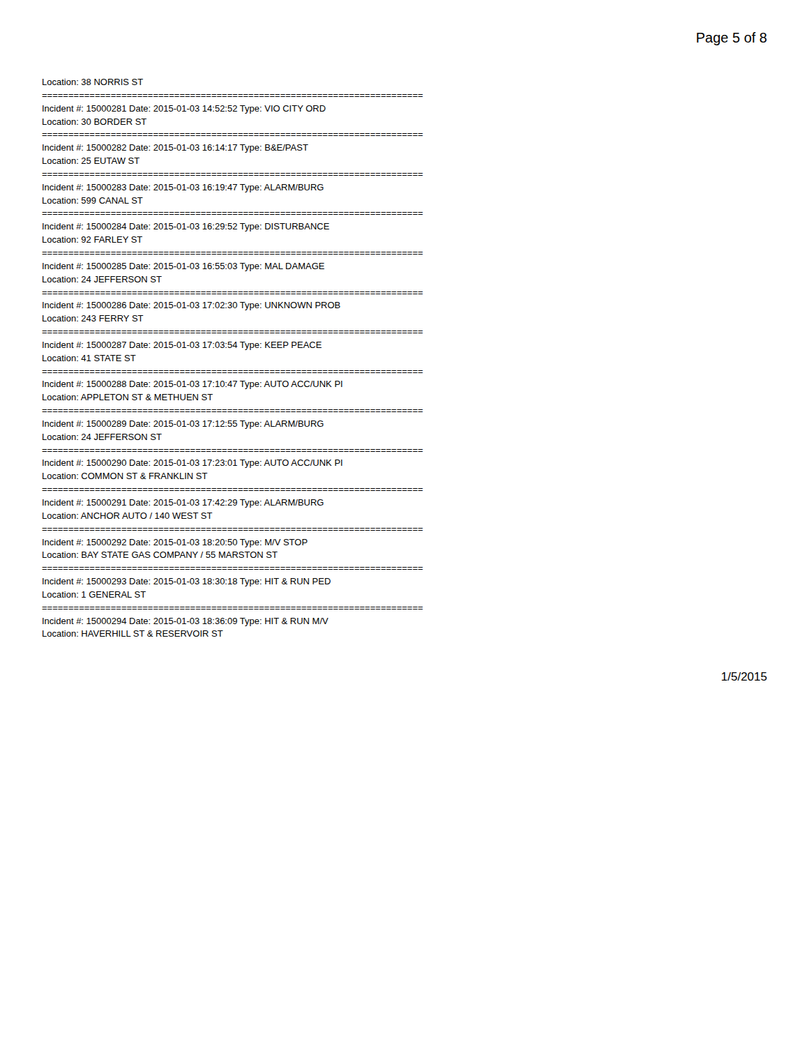Page 5 of 8
Location: 38 NORRIS ST ======================================================================== Incident #: 15000281 Date: 2015-01-03 14:52:52 Type: VIO CITY ORD Location: 30 BORDER ST ======================================================================== Incident #: 15000282 Date: 2015-01-03 16:14:17 Type: B&E/PAST Location: 25 EUTAW ST ======================================================================== Incident #: 15000283 Date: 2015-01-03 16:19:47 Type: ALARM/BURG Location: 599 CANAL ST ======================================================================== Incident #: 15000284 Date: 2015-01-03 16:29:52 Type: DISTURBANCE Location: 92 FARLEY ST ======================================================================== Incident #: 15000285 Date: 2015-01-03 16:55:03 Type: MAL DAMAGE Location: 24 JEFFERSON ST ======================================================================== Incident #: 15000286 Date: 2015-01-03 17:02:30 Type: UNKNOWN PROB Location: 243 FERRY ST ======================================================================== Incident #: 15000287 Date: 2015-01-03 17:03:54 Type: KEEP PEACE Location: 41 STATE ST ======================================================================== Incident #: 15000288 Date: 2015-01-03 17:10:47 Type: AUTO ACC/UNK PI Location: APPLETON ST & METHUEN ST ======================================================================== Incident #: 15000289 Date: 2015-01-03 17:12:55 Type: ALARM/BURG Location: 24 JEFFERSON ST ======================================================================== Incident #: 15000290 Date: 2015-01-03 17:23:01 Type: AUTO ACC/UNK PI Location: COMMON ST & FRANKLIN ST ======================================================================== Incident #: 15000291 Date: 2015-01-03 17:42:29 Type: ALARM/BURG Location: ANCHOR AUTO / 140 WEST ST ======================================================================== Incident #: 15000292 Date: 2015-01-03 18:20:50 Type: M/V STOP Location: BAY STATE GAS COMPANY / 55 MARSTON ST ======================================================================== Incident #: 15000293 Date: 2015-01-03 18:30:18 Type: HIT & RUN PED Location: 1 GENERAL ST ======================================================================== Incident #: 15000294 Date: 2015-01-03 18:36:09 Type: HIT & RUN M/V Location: HAVERHILL ST & RESERVOIR ST
1/5/2015